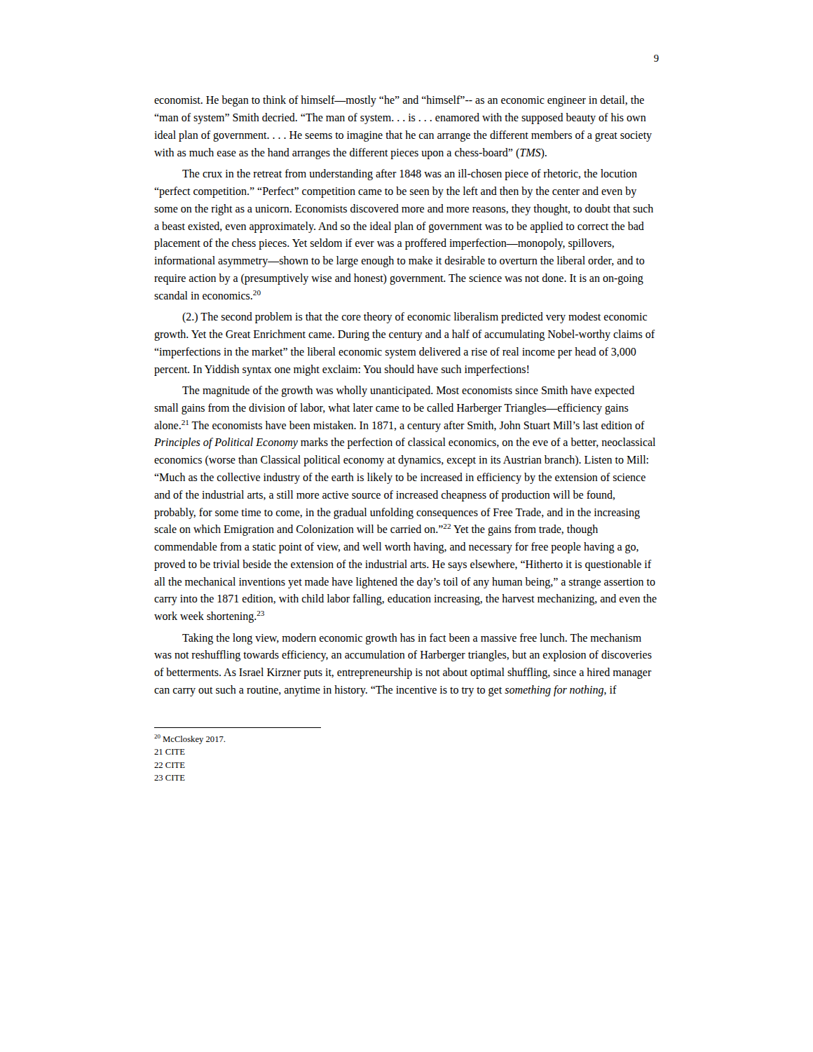9
economist. He began to think of himself—mostly “he” and “himself”-- as an economic engineer in detail, the “man of system” Smith decried. “The man of system. . . is . . . enamored with the supposed beauty of his own ideal plan of government. . . . He seems to imagine that he can arrange the different members of a great society with as much ease as the hand arranges the different pieces upon a chess-board” (TMS).
The crux in the retreat from understanding after 1848 was an ill-chosen piece of rhetoric, the locution “perfect competition.” “Perfect” competition came to be seen by the left and then by the center and even by some on the right as a unicorn. Economists discovered more and more reasons, they thought, to doubt that such a beast existed, even approximately. And so the ideal plan of government was to be applied to correct the bad placement of the chess pieces. Yet seldom if ever was a proffered imperfection—monopoly, spillovers, informational asymmetry—shown to be large enough to make it desirable to overturn the liberal order, and to require action by a (presumptively wise and honest) government. The science was not done. It is an on-going scandal in economics.20
(2.) The second problem is that the core theory of economic liberalism predicted very modest economic growth. Yet the Great Enrichment came. During the century and a half of accumulating Nobel-worthy claims of “imperfections in the market” the liberal economic system delivered a rise of real income per head of 3,000 percent. In Yiddish syntax one might exclaim: You should have such imperfections!
The magnitude of the growth was wholly unanticipated. Most economists since Smith have expected small gains from the division of labor, what later came to be called Harberger Triangles—efficiency gains alone.21 The economists have been mistaken. In 1871, a century after Smith, John Stuart Mill’s last edition of Principles of Political Economy marks the perfection of classical economics, on the eve of a better, neoclassical economics (worse than Classical political economy at dynamics, except in its Austrian branch). Listen to Mill: “Much as the collective industry of the earth is likely to be increased in efficiency by the extension of science and of the industrial arts, a still more active source of increased cheapness of production will be found, probably, for some time to come, in the gradual unfolding consequences of Free Trade, and in the increasing scale on which Emigration and Colonization will be carried on.”22 Yet the gains from trade, though commendable from a static point of view, and well worth having, and necessary for free people having a go, proved to be trivial beside the extension of the industrial arts. He says elsewhere, “Hitherto it is questionable if all the mechanical inventions yet made have lightened the day’s toil of any human being,” a strange assertion to carry into the 1871 edition, with child labor falling, education increasing, the harvest mechanizing, and even the work week shortening.23
Taking the long view, modern economic growth has in fact been a massive free lunch. The mechanism was not reshuffling towards efficiency, an accumulation of Harberger triangles, but an explosion of discoveries of betterments. As Israel Kirzner puts it, entrepreneurship is not about optimal shuffling, since a hired manager can carry out such a routine, anytime in history. “The incentive is to try to get something for nothing, if
20 McCloskey 2017.
21 CITE
22 CITE
23 CITE